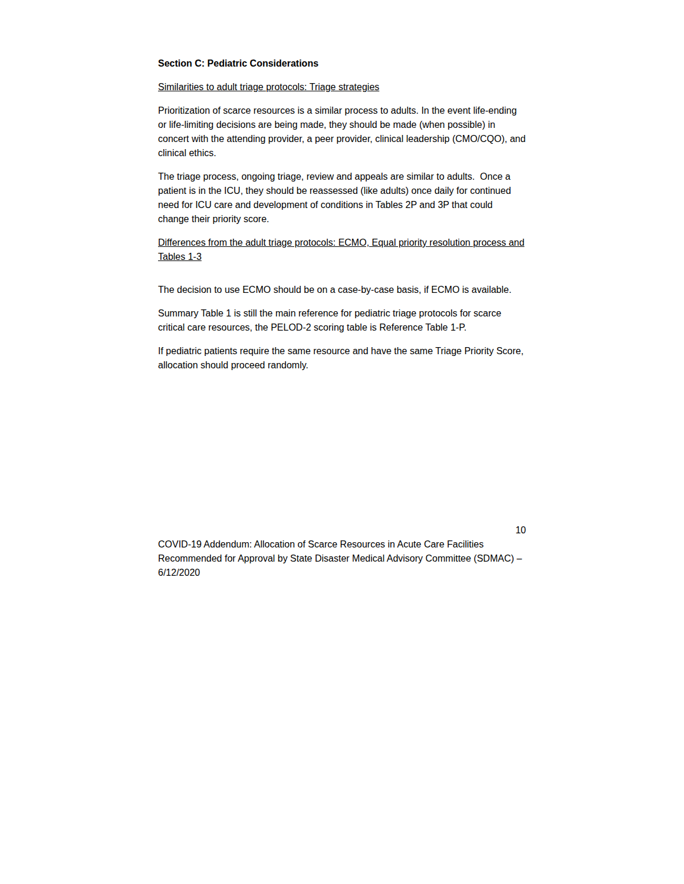Section C: Pediatric Considerations
Similarities to adult triage protocols: Triage strategies
Prioritization of scarce resources is a similar process to adults. In the event life-ending or life-limiting decisions are being made, they should be made (when possible) in concert with the attending provider, a peer provider, clinical leadership (CMO/CQO), and clinical ethics.
The triage process, ongoing triage, review and appeals are similar to adults. Once a patient is in the ICU, they should be reassessed (like adults) once daily for continued need for ICU care and development of conditions in Tables 2P and 3P that could change their priority score.
Differences from the adult triage protocols: ECMO, Equal priority resolution process and Tables 1-3
The decision to use ECMO should be on a case-by-case basis, if ECMO is available.
Summary Table 1 is still the main reference for pediatric triage protocols for scarce critical care resources, the PELOD-2 scoring table is Reference Table 1-P.
If pediatric patients require the same resource and have the same Triage Priority Score, allocation should proceed randomly.
10
COVID-19 Addendum: Allocation of Scarce Resources in Acute Care Facilities
Recommended for Approval by State Disaster Medical Advisory Committee (SDMAC) – 6/12/2020